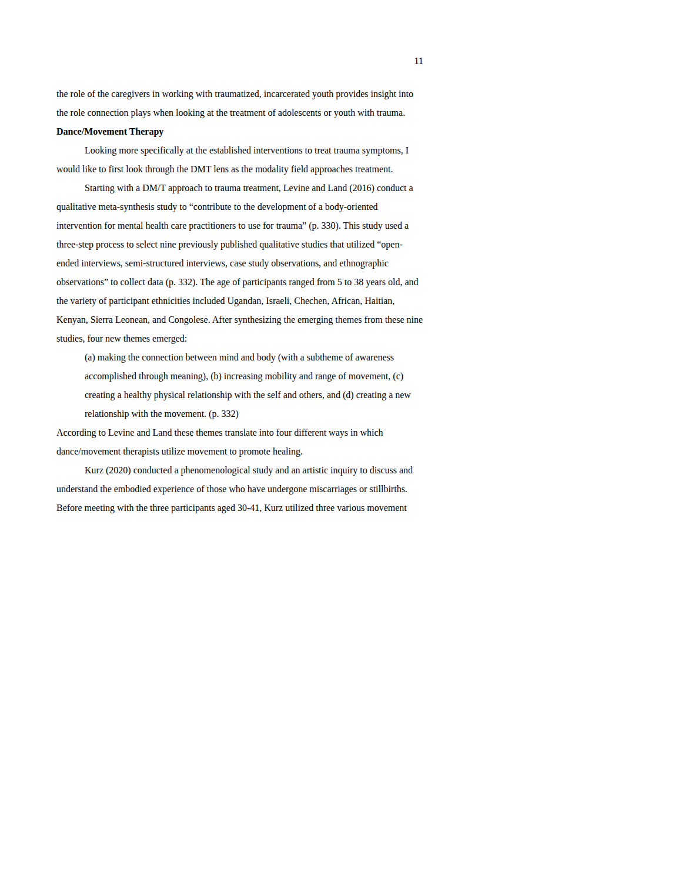11
the role of the caregivers in working with traumatized, incarcerated youth provides insight into the role connection plays when looking at the treatment of adolescents or youth with trauma.
Dance/Movement Therapy
Looking more specifically at the established interventions to treat trauma symptoms, I would like to first look through the DMT lens as the modality field approaches treatment.
Starting with a DM/T approach to trauma treatment, Levine and Land (2016) conduct a qualitative meta-synthesis study to “contribute to the development of a body-oriented intervention for mental health care practitioners to use for trauma” (p. 330). This study used a three-step process to select nine previously published qualitative studies that utilized “open-ended interviews, semi-structured interviews, case study observations, and ethnographic observations” to collect data (p. 332). The age of participants ranged from 5 to 38 years old, and the variety of participant ethnicities included Ugandan, Israeli, Chechen, African, Haitian, Kenyan, Sierra Leonean, and Congolese. After synthesizing the emerging themes from these nine studies, four new themes emerged:
(a) making the connection between mind and body (with a subtheme of awareness accomplished through meaning), (b) increasing mobility and range of movement, (c) creating a healthy physical relationship with the self and others, and (d) creating a new relationship with the movement. (p. 332)
According to Levine and Land these themes translate into four different ways in which dance/movement therapists utilize movement to promote healing.
Kurz (2020) conducted a phenomenological study and an artistic inquiry to discuss and understand the embodied experience of those who have undergone miscarriages or stillbirths. Before meeting with the three participants aged 30-41, Kurz utilized three various movement